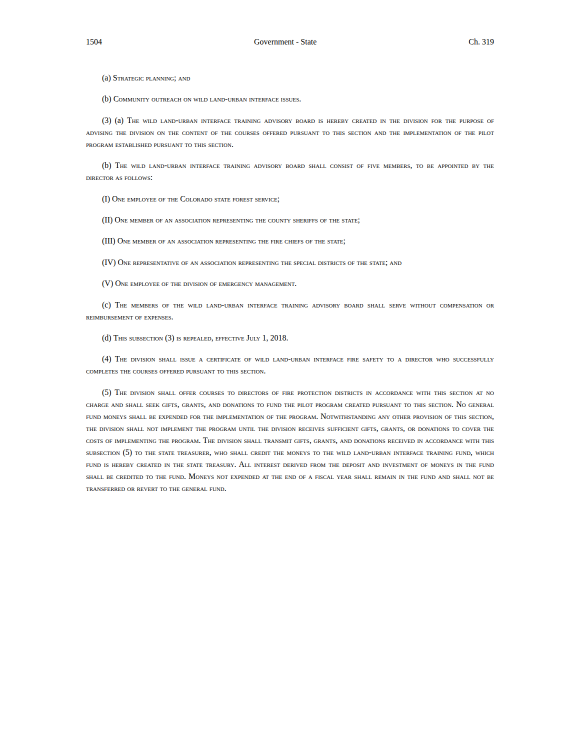1504 Government - State Ch. 319
(a) Strategic planning; and
(b) Community outreach on wild land-urban interface issues.
(3) (a) The wild land-urban interface training advisory board is hereby created in the division for the purpose of advising the division on the content of the courses offered pursuant to this section and the implementation of the pilot program established pursuant to this section.
(b) The wild land-urban interface training advisory board shall consist of five members, to be appointed by the director as follows:
(I) One employee of the Colorado state forest service;
(II) One member of an association representing the county sheriffs of the state;
(III) One member of an association representing the fire chiefs of the state;
(IV) One representative of an association representing the special districts of the state; and
(V) One employee of the division of emergency management.
(c) The members of the wild land-urban interface training advisory board shall serve without compensation or reimbursement of expenses.
(d) This subsection (3) is repealed, effective July 1, 2018.
(4) The division shall issue a certificate of wild land-urban interface fire safety to a director who successfully completes the courses offered pursuant to this section.
(5) The division shall offer courses to directors of fire protection districts in accordance with this section at no charge and shall seek gifts, grants, and donations to fund the pilot program created pursuant to this section. No general fund moneys shall be expended for the implementation of the program. Notwithstanding any other provision of this section, the division shall not implement the program until the division receives sufficient gifts, grants, or donations to cover the costs of implementing the program. The division shall transmit gifts, grants, and donations received in accordance with this subsection (5) to the state treasurer, who shall credit the moneys to the wild land-urban interface training fund, which fund is hereby created in the state treasury. All interest derived from the deposit and investment of moneys in the fund shall be credited to the fund. Moneys not expended at the end of a fiscal year shall remain in the fund and shall not be transferred or revert to the general fund.